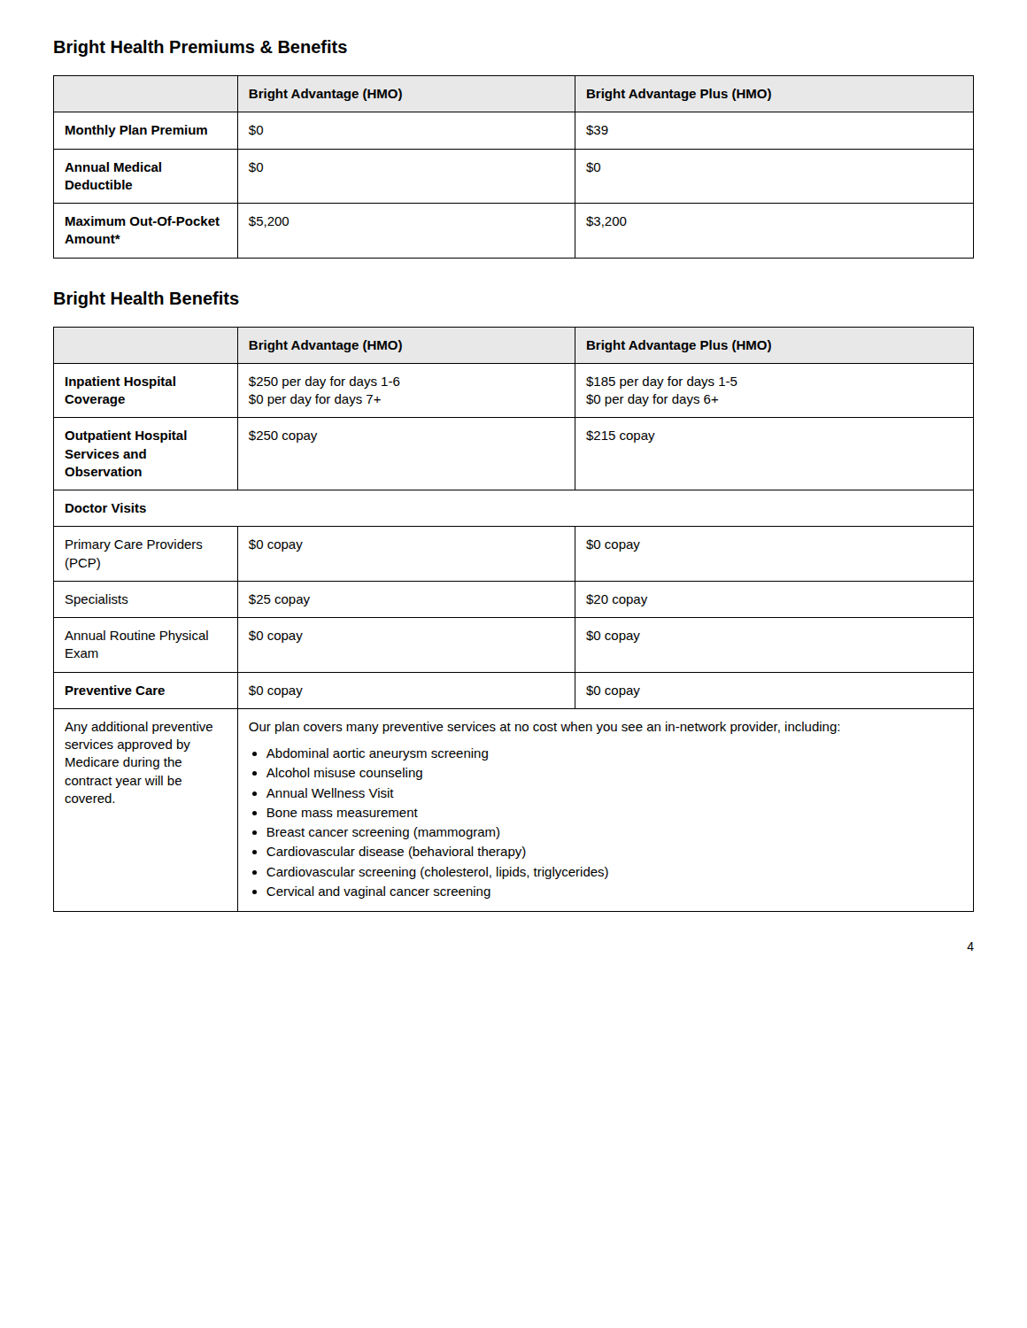Bright Health Premiums & Benefits
| | Bright Advantage (HMO) | Bright Advantage Plus (HMO) |
| --- | --- | --- |
| Monthly Plan Premium | $0 | $39 |
| Annual Medical Deductible | $0 | $0 |
| Maximum Out-Of-Pocket Amount* | $5,200 | $3,200 |
Bright Health Benefits
| | Bright Advantage (HMO) | Bright Advantage Plus (HMO) |
| --- | --- | --- |
| Inpatient Hospital Coverage | $250 per day for days 1-6 $0 per day for days 7+ | $185 per day for days 1-5 $0 per day for days 6+ |
| Outpatient Hospital Services and Observation | $250 copay | $215 copay |
| Doctor Visits |
| Primary Care Providers (PCP) | $0 copay | $0 copay |
| Specialists | $25 copay | $20 copay |
| Annual Routine Physical Exam | $0 copay | $0 copay |
| Preventive Care | $0 copay | $0 copay |
| Any additional preventive services approved by Medicare during the contract year will be covered. | Our plan covers many preventive services at no cost when you see an in-network provider, including: Abdominal aortic aneurysm screening Alcohol misuse counseling Annual Wellness Visit Bone mass measurement Breast cancer screening (mammogram) Cardiovascular disease (behavioral therapy) Cardiovascular screening (cholesterol, lipids, triglycerides) Cervical and vaginal cancer screening |
4